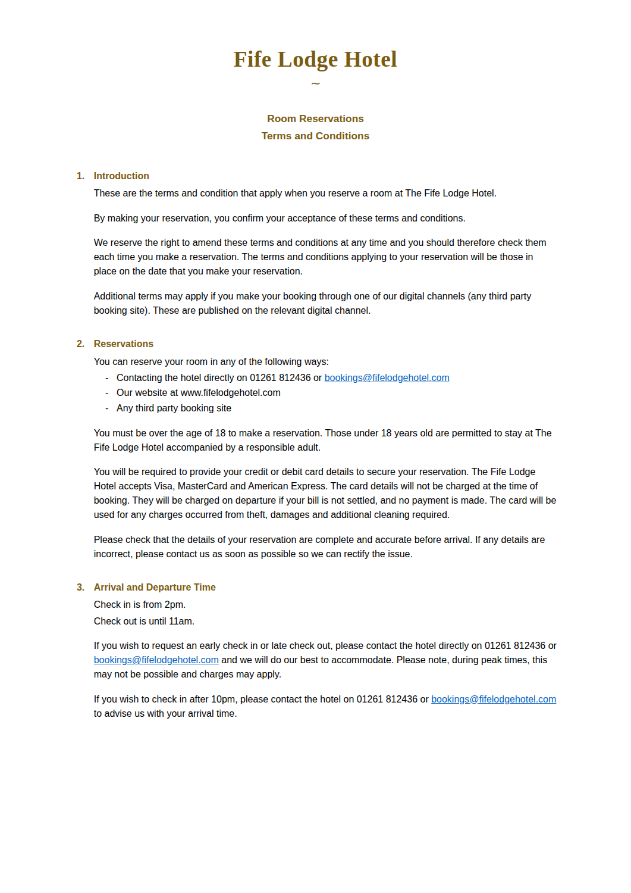Fife Lodge Hotel
∼
Room Reservations
Terms and Conditions
Introduction
These are the terms and condition that apply when you reserve a room at The Fife Lodge Hotel.
By making your reservation, you confirm your acceptance of these terms and conditions.
We reserve the right to amend these terms and conditions at any time and you should therefore check them each time you make a reservation. The terms and conditions applying to your reservation will be those in place on the date that you make your reservation.
Additional terms may apply if you make your booking through one of our digital channels (any third party booking site). These are published on the relevant digital channel.
Reservations
You can reserve your room in any of the following ways:
Contacting the hotel directly on 01261 812436 or bookings@fifelodgehotel.com
Our website at www.fifelodgehotel.com
Any third party booking site
You must be over the age of 18 to make a reservation. Those under 18 years old are permitted to stay at The Fife Lodge Hotel accompanied by a responsible adult.
You will be required to provide your credit or debit card details to secure your reservation. The Fife Lodge Hotel accepts Visa, MasterCard and American Express. The card details will not be charged at the time of booking. They will be charged on departure if your bill is not settled, and no payment is made. The card will be used for any charges occurred from theft, damages and additional cleaning required.
Please check that the details of your reservation are complete and accurate before arrival. If any details are incorrect, please contact us as soon as possible so we can rectify the issue.
Arrival and Departure Time
Check in is from 2pm.
Check out is until 11am.
If you wish to request an early check in or late check out, please contact the hotel directly on 01261 812436 or bookings@fifelodgehotel.com and we will do our best to accommodate. Please note, during peak times, this may not be possible and charges may apply.
If you wish to check in after 10pm, please contact the hotel on 01261 812436 or bookings@fifelodgehotel.com to advise us with your arrival time.